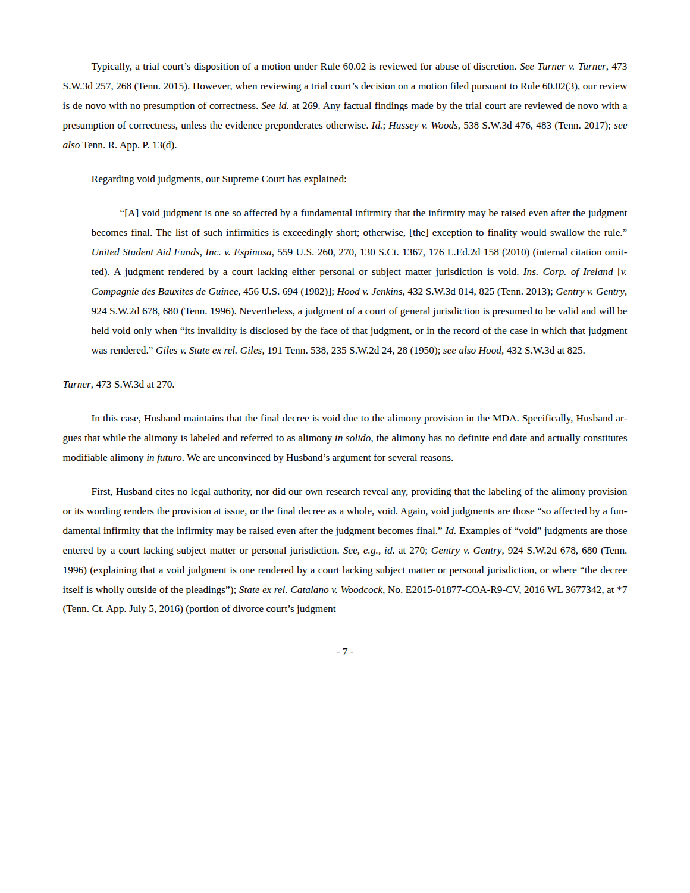Typically, a trial court’s disposition of a motion under Rule 60.02 is reviewed for abuse of discretion. See Turner v. Turner, 473 S.W.3d 257, 268 (Tenn. 2015). However, when reviewing a trial court’s decision on a motion filed pursuant to Rule 60.02(3), our review is de novo with no presumption of correctness. See id. at 269. Any factual findings made by the trial court are reviewed de novo with a presumption of correctness, unless the evidence preponderates otherwise. Id.; Hussey v. Woods, 538 S.W.3d 476, 483 (Tenn. 2017); see also Tenn. R. App. P. 13(d).
Regarding void judgments, our Supreme Court has explained:
“[A] void judgment is one so affected by a fundamental infirmity that the infirmity may be raised even after the judgment becomes final. The list of such infirmities is exceedingly short; otherwise, [the] exception to finality would swallow the rule.” United Student Aid Funds, Inc. v. Espinosa, 559 U.S. 260, 270, 130 S.Ct. 1367, 176 L.Ed.2d 158 (2010) (internal citation omitted). A judgment rendered by a court lacking either personal or subject matter jurisdiction is void. Ins. Corp. of Ireland [v. Compagnie des Bauxites de Guinee, 456 U.S. 694 (1982)]; Hood v. Jenkins, 432 S.W.3d 814, 825 (Tenn. 2013); Gentry v. Gentry, 924 S.W.2d 678, 680 (Tenn. 1996). Nevertheless, a judgment of a court of general jurisdiction is presumed to be valid and will be held void only when “its invalidity is disclosed by the face of that judgment, or in the record of the case in which that judgment was rendered.” Giles v. State ex rel. Giles, 191 Tenn. 538, 235 S.W.2d 24, 28 (1950); see also Hood, 432 S.W.3d at 825.
Turner, 473 S.W.3d at 270.
In this case, Husband maintains that the final decree is void due to the alimony provision in the MDA. Specifically, Husband argues that while the alimony is labeled and referred to as alimony in solido, the alimony has no definite end date and actually constitutes modifiable alimony in futuro. We are unconvinced by Husband’s argument for several reasons.
First, Husband cites no legal authority, nor did our own research reveal any, providing that the labeling of the alimony provision or its wording renders the provision at issue, or the final decree as a whole, void. Again, void judgments are those “so affected by a fundamental infirmity that the infirmity may be raised even after the judgment becomes final.” Id. Examples of “void” judgments are those entered by a court lacking subject matter or personal jurisdiction. See, e.g., id. at 270; Gentry v. Gentry, 924 S.W.2d 678, 680 (Tenn. 1996) (explaining that a void judgment is one rendered by a court lacking subject matter or personal jurisdiction, or where “the decree itself is wholly outside of the pleadings”); State ex rel. Catalano v. Woodcock, No. E2015-01877-COA-R9-CV, 2016 WL 3677342, at *7 (Tenn. Ct. App. July 5, 2016) (portion of divorce court’s judgment
- 7 -